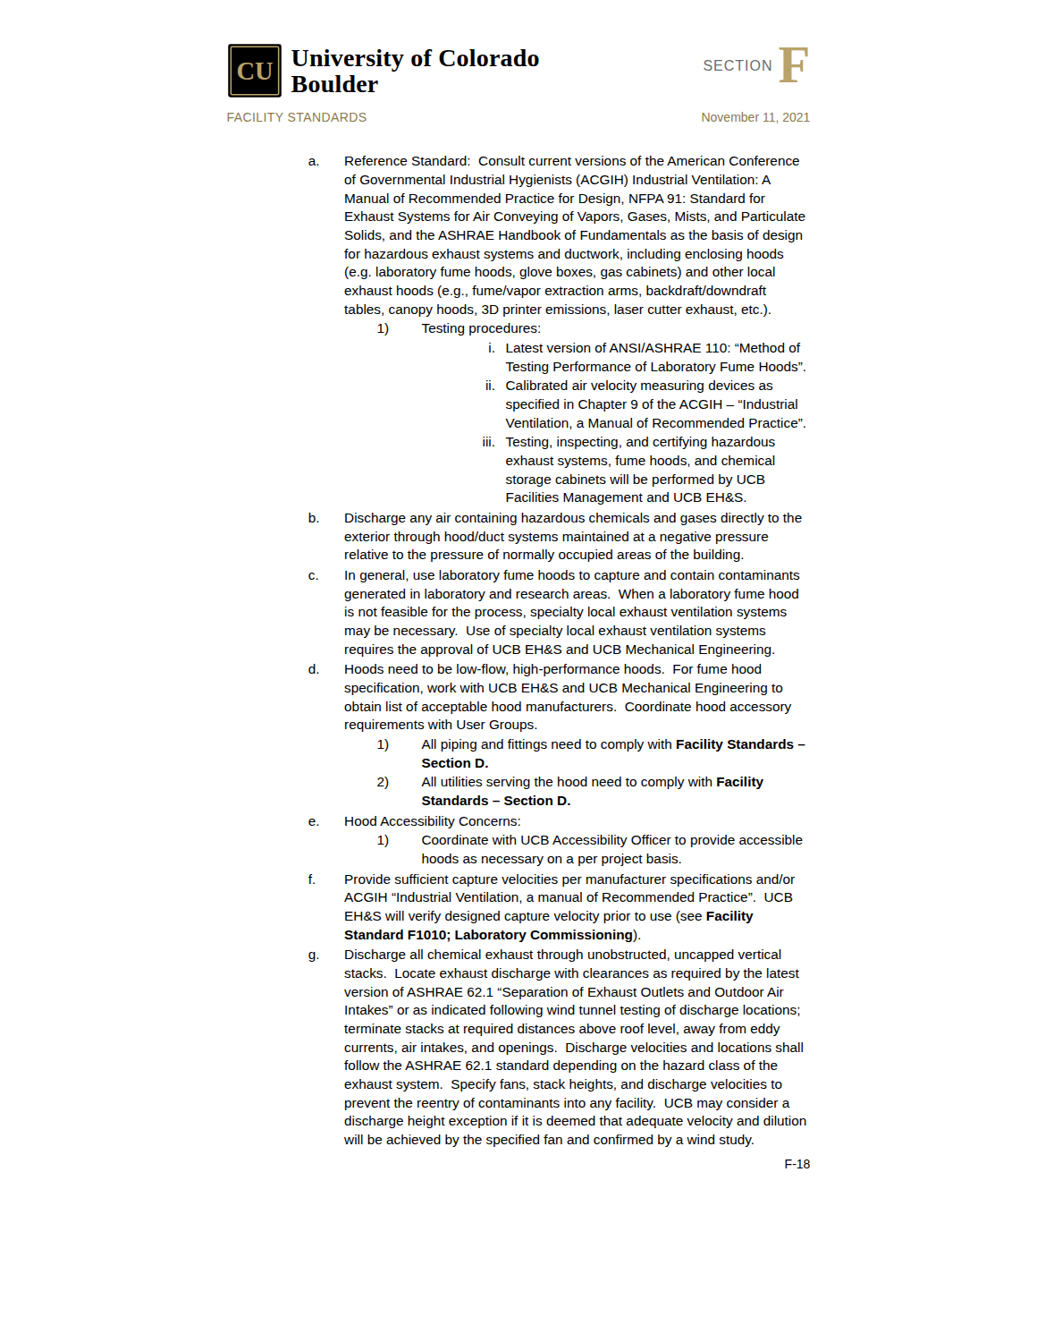CU
University of Colorado
Boulder
SECTION F
FACILITY STANDARDS
November 11, 2021
a. Reference Standard: Consult current versions of the American Conference of Governmental Industrial Hygienists (ACGIH) Industrial Ventilation: A Manual of Recommended Practice for Design, NFPA 91: Standard for Exhaust Systems for Air Conveying of Vapors, Gases, Mists, and Particulate Solids, and the ASHRAE Handbook of Fundamentals as the basis of design for hazardous exhaust systems and ductwork, including enclosing hoods (e.g. laboratory fume hoods, glove boxes, gas cabinets) and other local exhaust hoods (e.g., fume/vapor extraction arms, backdraft/downdraft tables, canopy hoods, 3D printer emissions, laser cutter exhaust, etc.).
1) Testing procedures:
i. Latest version of ANSI/ASHRAE 110: “Method of Testing Performance of Laboratory Fume Hoods”.
ii. Calibrated air velocity measuring devices as specified in Chapter 9 of the ACGIH – “Industrial Ventilation, a Manual of Recommended Practice”.
iii. Testing, inspecting, and certifying hazardous exhaust systems, fume hoods, and chemical storage cabinets will be performed by UCB Facilities Management and UCB EH&S.
b. Discharge any air containing hazardous chemicals and gases directly to the exterior through hood/duct systems maintained at a negative pressure relative to the pressure of normally occupied areas of the building.
c. In general, use laboratory fume hoods to capture and contain contaminants generated in laboratory and research areas. When a laboratory fume hood is not feasible for the process, specialty local exhaust ventilation systems may be necessary. Use of specialty local exhaust ventilation systems requires the approval of UCB EH&S and UCB Mechanical Engineering.
d. Hoods need to be low-flow, high-performance hoods. For fume hood specification, work with UCB EH&S and UCB Mechanical Engineering to obtain list of acceptable hood manufacturers. Coordinate hood accessory requirements with User Groups.
1) All piping and fittings need to comply with Facility Standards –Section D.
2) All utilities serving the hood need to comply with Facility Standards – Section D.
e. Hood Accessibility Concerns:
1) Coordinate with UCB Accessibility Officer to provide accessible hoods as necessary on a per project basis.
f. Provide sufficient capture velocities per manufacturer specifications and/or ACGIH “Industrial Ventilation, a manual of Recommended Practice”. UCB EH&S will verify designed capture velocity prior to use (see Facility Standard F1010; Laboratory Commissioning).
g. Discharge all chemical exhaust through unobstructed, uncapped vertical stacks. Locate exhaust discharge with clearances as required by the latest version of ASHRAE 62.1 “Separation of Exhaust Outlets and Outdoor Air Intakes” or as indicated following wind tunnel testing of discharge locations; terminate stacks at required distances above roof level, away from eddy currents, air intakes, and openings. Discharge velocities and locations shall follow the ASHRAE 62.1 standard depending on the hazard class of the exhaust system. Specify fans, stack heights, and discharge velocities to prevent the reentry of contaminants into any facility. UCB may consider a discharge height exception if it is deemed that adequate velocity and dilution will be achieved by the specified fan and confirmed by a wind study.
F-18